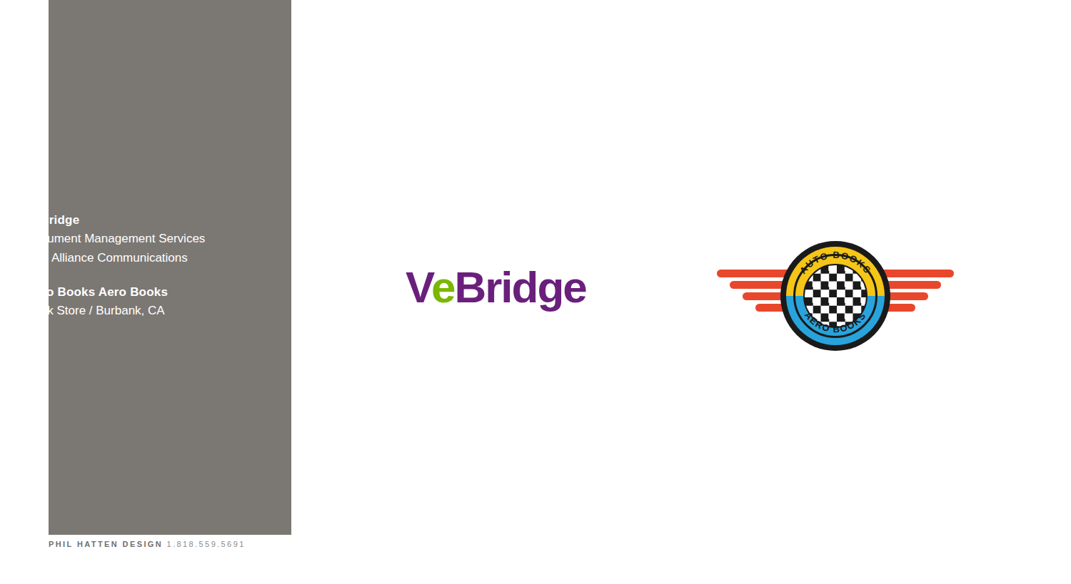VeBridge
Document Management Services
One Alliance Communications
Auto Books Aero Books
Book Store / Burbank, CA
PHIL HATTEN DESIGN 1.818.559.5691
Ve Bridge
AUTO BOOKS AERO BOOKS